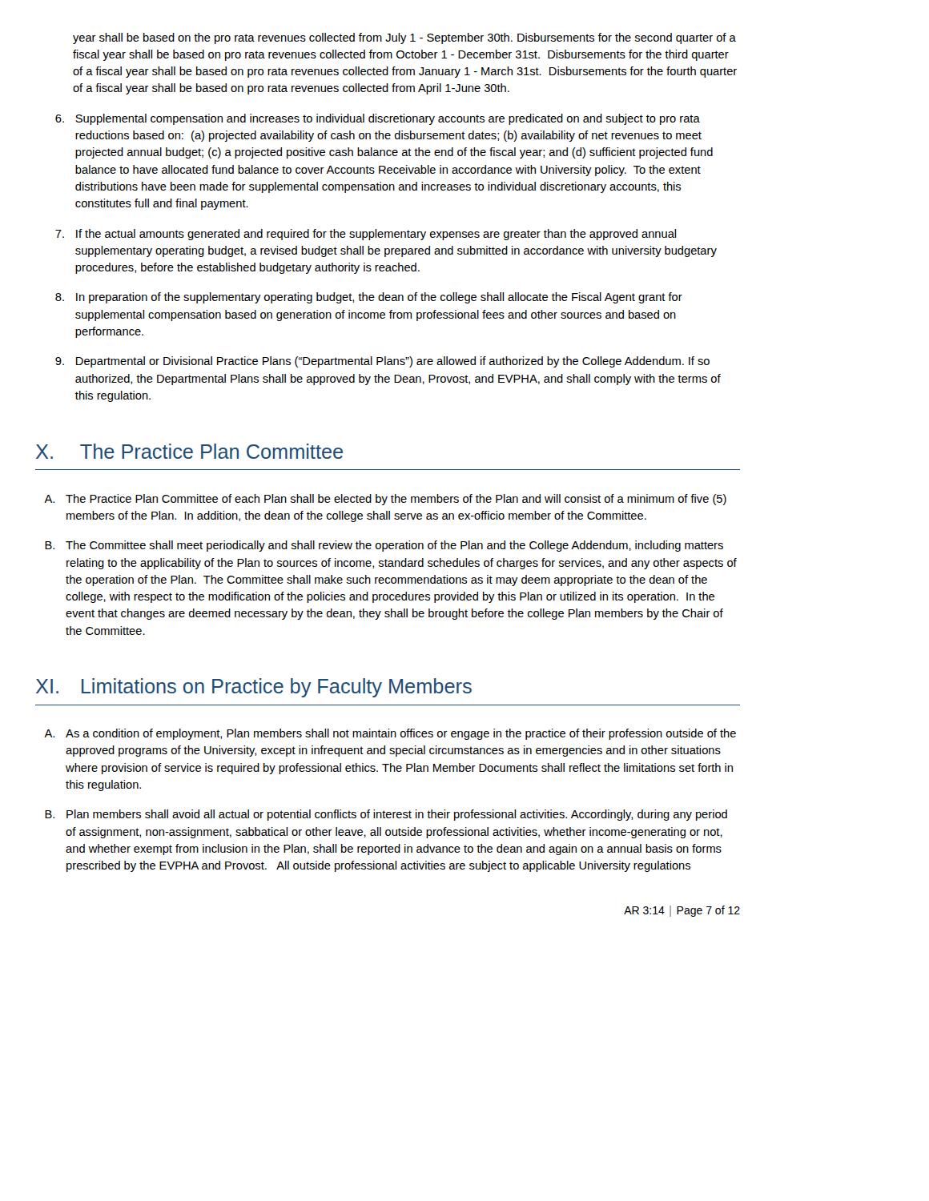year shall be based on the pro rata revenues collected from July 1 - September 30th. Disbursements for the second quarter of a fiscal year shall be based on pro rata revenues collected from October 1 - December 31st. Disbursements for the third quarter of a fiscal year shall be based on pro rata revenues collected from January 1 - March 31st. Disbursements for the fourth quarter of a fiscal year shall be based on pro rata revenues collected from April 1-June 30th.
Supplemental compensation and increases to individual discretionary accounts are predicated on and subject to pro rata reductions based on: (a) projected availability of cash on the disbursement dates; (b) availability of net revenues to meet projected annual budget; (c) a projected positive cash balance at the end of the fiscal year; and (d) sufficient projected fund balance to have allocated fund balance to cover Accounts Receivable in accordance with University policy. To the extent distributions have been made for supplemental compensation and increases to individual discretionary accounts, this constitutes full and final payment.
If the actual amounts generated and required for the supplementary expenses are greater than the approved annual supplementary operating budget, a revised budget shall be prepared and submitted in accordance with university budgetary procedures, before the established budgetary authority is reached.
In preparation of the supplementary operating budget, the dean of the college shall allocate the Fiscal Agent grant for supplemental compensation based on generation of income from professional fees and other sources and based on performance.
Departmental or Divisional Practice Plans (“Departmental Plans”) are allowed if authorized by the College Addendum. If so authorized, the Departmental Plans shall be approved by the Dean, Provost, and EVPHA, and shall comply with the terms of this regulation.
X. The Practice Plan Committee
The Practice Plan Committee of each Plan shall be elected by the members of the Plan and will consist of a minimum of five (5) members of the Plan. In addition, the dean of the college shall serve as an ex-officio member of the Committee.
The Committee shall meet periodically and shall review the operation of the Plan and the College Addendum, including matters relating to the applicability of the Plan to sources of income, standard schedules of charges for services, and any other aspects of the operation of the Plan. The Committee shall make such recommendations as it may deem appropriate to the dean of the college, with respect to the modification of the policies and procedures provided by this Plan or utilized in its operation. In the event that changes are deemed necessary by the dean, they shall be brought before the college Plan members by the Chair of the Committee.
XI. Limitations on Practice by Faculty Members
As a condition of employment, Plan members shall not maintain offices or engage in the practice of their profession outside of the approved programs of the University, except in infrequent and special circumstances as in emergencies and in other situations where provision of service is required by professional ethics. The Plan Member Documents shall reflect the limitations set forth in this regulation.
Plan members shall avoid all actual or potential conflicts of interest in their professional activities. Accordingly, during any period of assignment, non-assignment, sabbatical or other leave, all outside professional activities, whether income-generating or not, and whether exempt from inclusion in the Plan, shall be reported in advance to the dean and again on a annual basis on forms prescribed by the EVPHA and Provost. All outside professional activities are subject to applicable University regulations
AR 3:14|Page 7 of 12